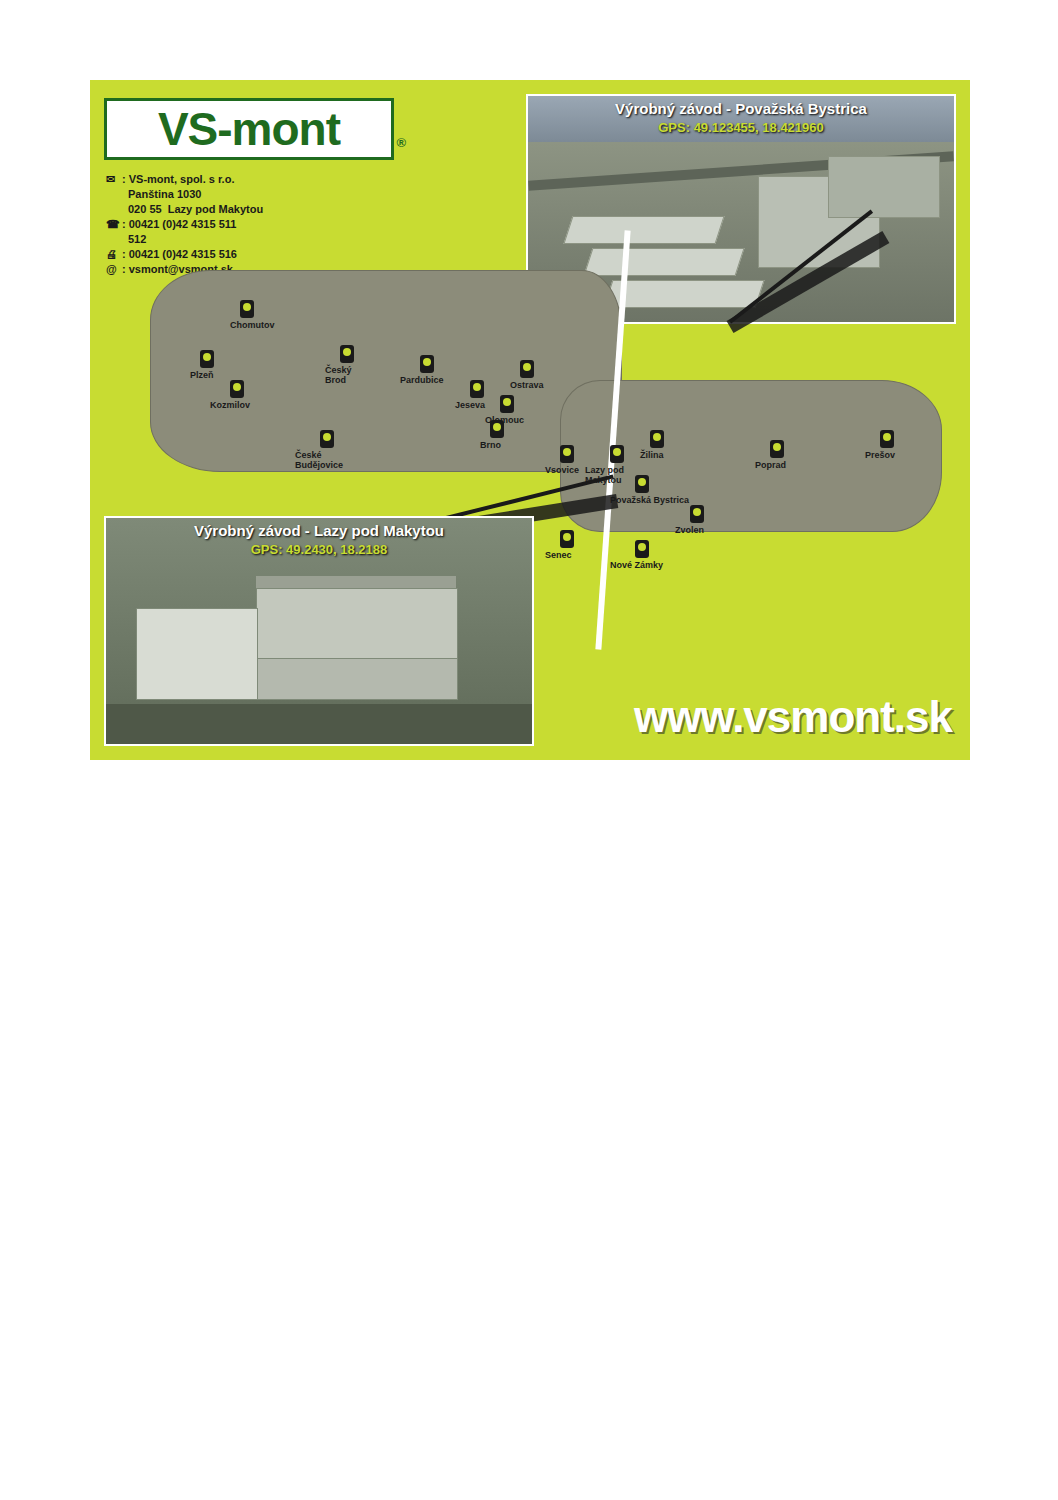VS-mont®
✉: VS-mont, spol. s r.o.
Panština 1030
020 55 Lazy pod Makytou
☎: 00421 (0)42 4315 511
512
🖨: 00421 (0)42 4315 516
@: vsmont@vsmont.sk
Výrobný závod - Považská Bystrica
GPS: 49.123455, 18.421960
Chomutov
Plzeň
Kozmilov
Český
Brod
Pardubice
Jeseva
Ostrava
Olomouc
Brno
České
Budějovice
Vsovice
Lazy pod
Makytou
Žilina
Považská Bystrica
Poprad
Prešov
Zvolen
Senec
Nové Zámky
Výrobný závod - Lazy pod Makytou
GPS: 49.2430, 18.2188
www.vsmont.sk